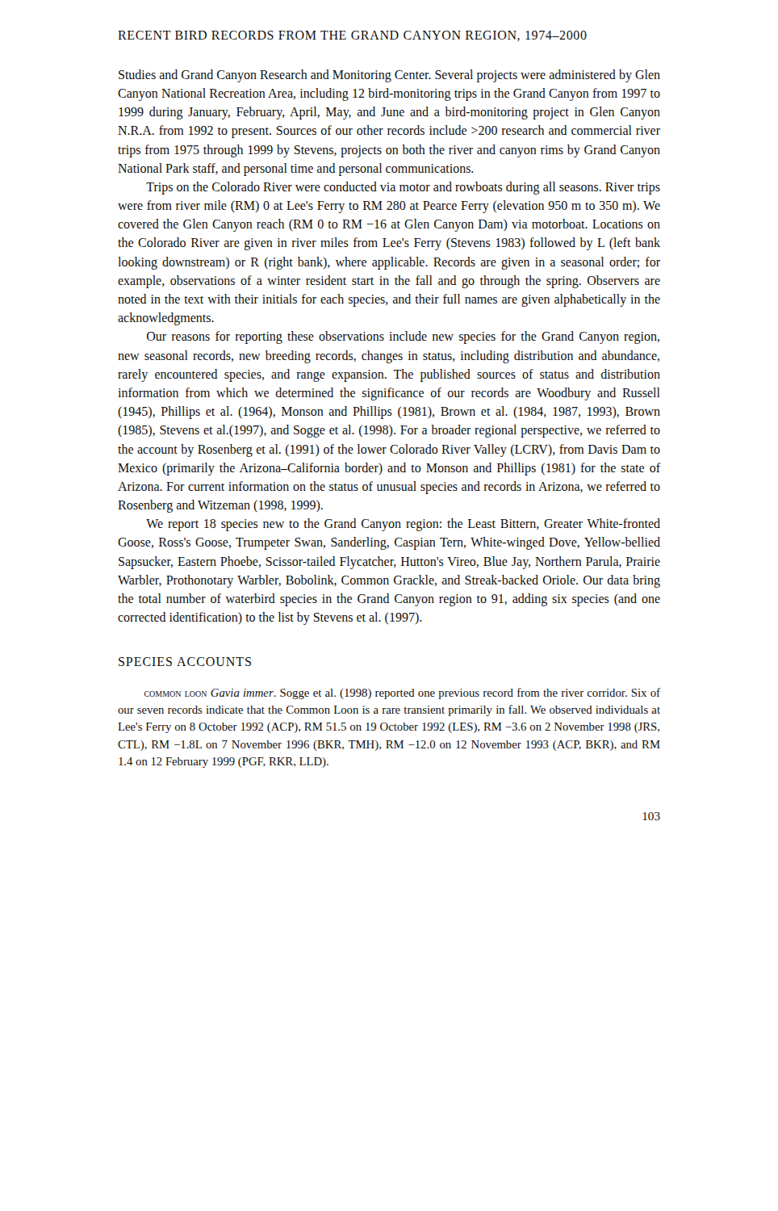Recent Bird Records from the Grand Canyon Region, 1974–2000
Studies and Grand Canyon Research and Monitoring Center. Several projects were administered by Glen Canyon National Recreation Area, including 12 bird-monitoring trips in the Grand Canyon from 1997 to 1999 during January, February, April, May, and June and a bird-monitoring project in Glen Canyon N.R.A. from 1992 to present. Sources of our other records include >200 research and commercial river trips from 1975 through 1999 by Stevens, projects on both the river and canyon rims by Grand Canyon National Park staff, and personal time and personal communications.
Trips on the Colorado River were conducted via motor and rowboats during all seasons. River trips were from river mile (RM) 0 at Lee's Ferry to RM 280 at Pearce Ferry (elevation 950 m to 350 m). We covered the Glen Canyon reach (RM 0 to RM −16 at Glen Canyon Dam) via motorboat. Locations on the Colorado River are given in river miles from Lee's Ferry (Stevens 1983) followed by L (left bank looking downstream) or R (right bank), where applicable. Records are given in a seasonal order; for example, observations of a winter resident start in the fall and go through the spring. Observers are noted in the text with their initials for each species, and their full names are given alphabetically in the acknowledgments.
Our reasons for reporting these observations include new species for the Grand Canyon region, new seasonal records, new breeding records, changes in status, including distribution and abundance, rarely encountered species, and range expansion. The published sources of status and distribution information from which we determined the significance of our records are Woodbury and Russell (1945), Phillips et al. (1964), Monson and Phillips (1981), Brown et al. (1984, 1987, 1993), Brown (1985), Stevens et al.(1997), and Sogge et al. (1998). For a broader regional perspective, we referred to the account by Rosenberg et al. (1991) of the lower Colorado River Valley (LCRV), from Davis Dam to Mexico (primarily the Arizona–California border) and to Monson and Phillips (1981) for the state of Arizona. For current information on the status of unusual species and records in Arizona, we referred to Rosenberg and Witzeman (1998, 1999).
We report 18 species new to the Grand Canyon region: the Least Bittern, Greater White-fronted Goose, Ross's Goose, Trumpeter Swan, Sanderling, Caspian Tern, White-winged Dove, Yellow-bellied Sapsucker, Eastern Phoebe, Scissor-tailed Flycatcher, Hutton's Vireo, Blue Jay, Northern Parula, Prairie Warbler, Prothonotary Warbler, Bobolink, Common Grackle, and Streak-backed Oriole. Our data bring the total number of waterbird species in the Grand Canyon region to 91, adding six species (and one corrected identification) to the list by Stevens et al. (1997).
Species Accounts
Common Loon Gavia immer. Sogge et al. (1998) reported one previous record from the river corridor. Six of our seven records indicate that the Common Loon is a rare transient primarily in fall. We observed individuals at Lee's Ferry on 8 October 1992 (ACP), RM 51.5 on 19 October 1992 (LES), RM −3.6 on 2 November 1998 (JRS, CTL), RM −1.8L on 7 November 1996 (BKR, TMH), RM −12.0 on 12 November 1993 (ACP, BKR), and RM 1.4 on 12 February 1999 (PGF, RKR, LLD).
103